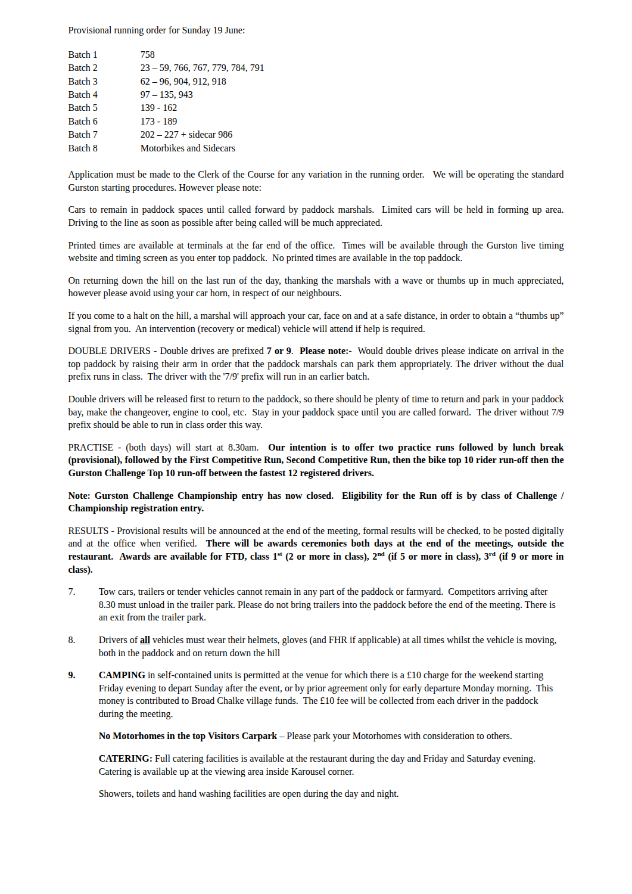Provisional running order for Sunday 19 June:
| Batch 1 | 758 |
| Batch 2 | 23 – 59, 766, 767, 779, 784, 791 |
| Batch 3 | 62 – 96, 904, 912, 918 |
| Batch 4 | 97 – 135, 943 |
| Batch 5 | 139 - 162 |
| Batch 6 | 173 - 189 |
| Batch 7 | 202 – 227 + sidecar 986 |
| Batch 8 | Motorbikes and Sidecars |
Application must be made to the Clerk of the Course for any variation in the running order. We will be operating the standard Gurston starting procedures. However please note:
Cars to remain in paddock spaces until called forward by paddock marshals. Limited cars will be held in forming up area. Driving to the line as soon as possible after being called will be much appreciated.
Printed times are available at terminals at the far end of the office. Times will be available through the Gurston live timing website and timing screen as you enter top paddock. No printed times are available in the top paddock.
On returning down the hill on the last run of the day, thanking the marshals with a wave or thumbs up in much appreciated, however please avoid using your car horn, in respect of our neighbours.
If you come to a halt on the hill, a marshal will approach your car, face on and at a safe distance, in order to obtain a “thumbs up” signal from you. An intervention (recovery or medical) vehicle will attend if help is required.
DOUBLE DRIVERS - Double drives are prefixed 7 or 9. Please note:- Would double drives please indicate on arrival in the top paddock by raising their arm in order that the paddock marshals can park them appropriately. The driver without the dual prefix runs in class. The driver with the '7/9' prefix will run in an earlier batch.
Double drivers will be released first to return to the paddock, so there should be plenty of time to return and park in your paddock bay, make the changeover, engine to cool, etc. Stay in your paddock space until you are called forward. The driver without 7/9 prefix should be able to run in class order this way.
PRACTISE - (both days) will start at 8.30am. Our intention is to offer two practice runs followed by lunch break (provisional), followed by the First Competitive Run, Second Competitive Run, then the bike top 10 rider run-off then the Gurston Challenge Top 10 run-off between the fastest 12 registered drivers.
Note: Gurston Challenge Championship entry has now closed. Eligibility for the Run off is by class of Challenge / Championship registration entry.
RESULTS - Provisional results will be announced at the end of the meeting, formal results will be checked, to be posted digitally and at the office when verified. There will be awards ceremonies both days at the end of the meetings, outside the restaurant. Awards are available for FTD, class 1st (2 or more in class), 2nd (if 5 or more in class), 3rd (if 9 or more in class).
7. Tow cars, trailers or tender vehicles cannot remain in any part of the paddock or farmyard. Competitors arriving after 8.30 must unload in the trailer park. Please do not bring trailers into the paddock before the end of the meeting. There is an exit from the trailer park.
8. Drivers of all vehicles must wear their helmets, gloves (and FHR if applicable) at all times whilst the vehicle is moving, both in the paddock and on return down the hill
9. CAMPING in self-contained units is permitted at the venue for which there is a £10 charge for the weekend starting Friday evening to depart Sunday after the event, or by prior agreement only for early departure Monday morning. This money is contributed to Broad Chalke village funds. The £10 fee will be collected from each driver in the paddock during the meeting.
No Motorhomes in the top Visitors Carpark – Please park your Motorhomes with consideration to others.
CATERING: Full catering facilities is available at the restaurant during the day and Friday and Saturday evening.
Catering is available up at the viewing area inside Karousel corner.
Showers, toilets and hand washing facilities are open during the day and night.